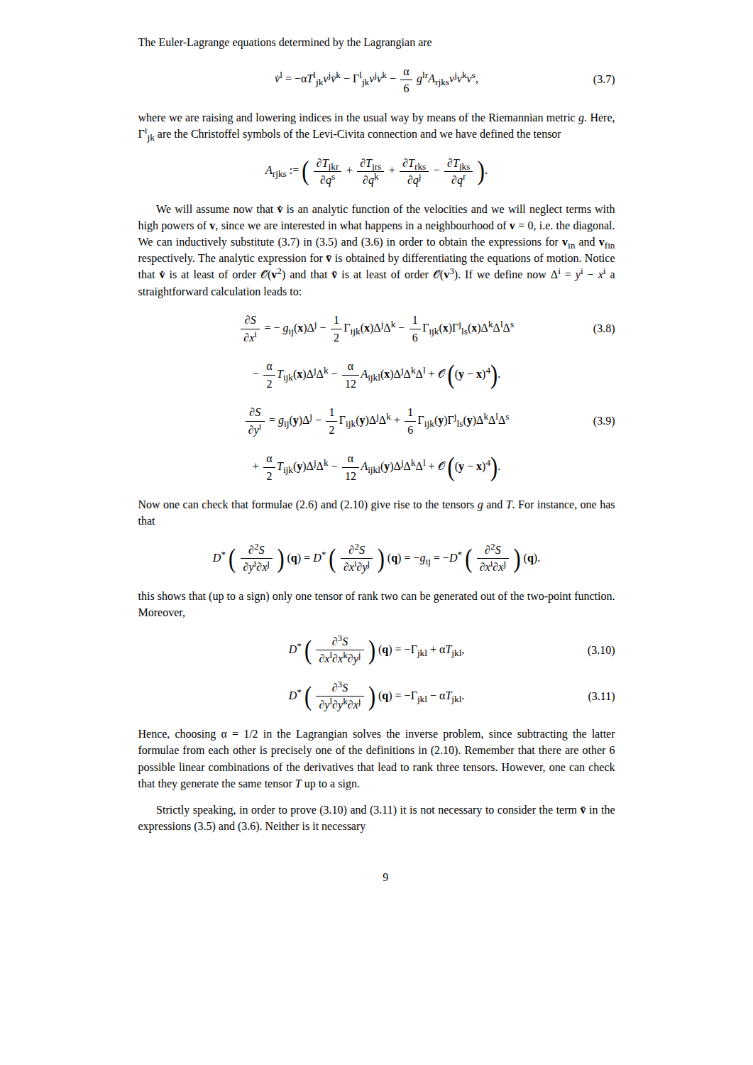The Euler-Lagrange equations determined by the Lagrangian are
v̇l = −αTljkvjv̇k − Γljkvjvk − α 6 glrArjksvjvkvs, (3.7)
where we are raising and lowering indices in the usual way by means of the Riemannian metric g. Here, Γijk are the Christoffel symbols of the Levi-Civita connection and we have defined the tensor
Arjks := ( ∂Tjkr∂qs + ∂Tjrs∂qk + ∂Trks∂qj − ∂Tjks∂qr ).
We will assume now that v̇ is an analytic function of the velocities and we will neglect terms with high powers of v, since we are interested in what happens in a neighbourhood of v = 0, i.e. the diagonal. We can inductively substitute (3.7) in (3.5) and (3.6) in order to obtain the expressions for vin and vfin respectively. The analytic expression for v̈ is obtained by differentiating the equations of motion. Notice that v̇ is at least of order 𝒪(v2) and that v̈ is at least of order 𝒪(v3). If we define now Δi = yi − xi a straightforward calculation leads to:
∂S∂xi = − gij(x)Δj − 12 Γijk(x)ΔjΔk − 16 Γijk(x)Γjls(x)ΔkΔlΔs (3.8)
− α 2 Tijk(x)ΔjΔk − α 12 Aijkl(x)ΔjΔkΔl + 𝒪 ((y − x)4).
∂S∂yi = gij(y)Δj − 12 Γijk(y)ΔjΔk + 16 Γijk(y)Γjls(y)ΔkΔlΔs (3.9)
+ α 2 Tijk(y)ΔjΔk − α 12 Aijkl(y)ΔjΔkΔl + 𝒪 ((y − x)4).
Now one can check that formulae (2.6) and (2.10) give rise to the tensors g and T. For instance, one has that
D* ( ∂2S∂yi∂xj ) (q) = D* ( ∂2S∂xi∂yj ) (q) = −gij = −D* ( ∂2S∂xi∂xj ) (q).
this shows that (up to a sign) only one tensor of rank two can be generated out of the two-point function. Moreover,
D* ( ∂3S∂xl∂xk∂yj ) (q) = −Γjkl + αTjkl, (3.10)
D* ( ∂3S∂yl∂yk∂xj ) (q) = −Γjkl − αTjkl. (3.11)
Hence, choosing α = 1/2 in the Lagrangian solves the inverse problem, since subtracting the latter formulae from each other is precisely one of the definitions in (2.10). Remember that there are other 6 possible linear combinations of the derivatives that lead to rank three tensors. However, one can check that they generate the same tensor T up to a sign.
Strictly speaking, in order to prove (3.10) and (3.11) it is not necessary to consider the term v̈ in the expressions (3.5) and (3.6). Neither is it necessary
9